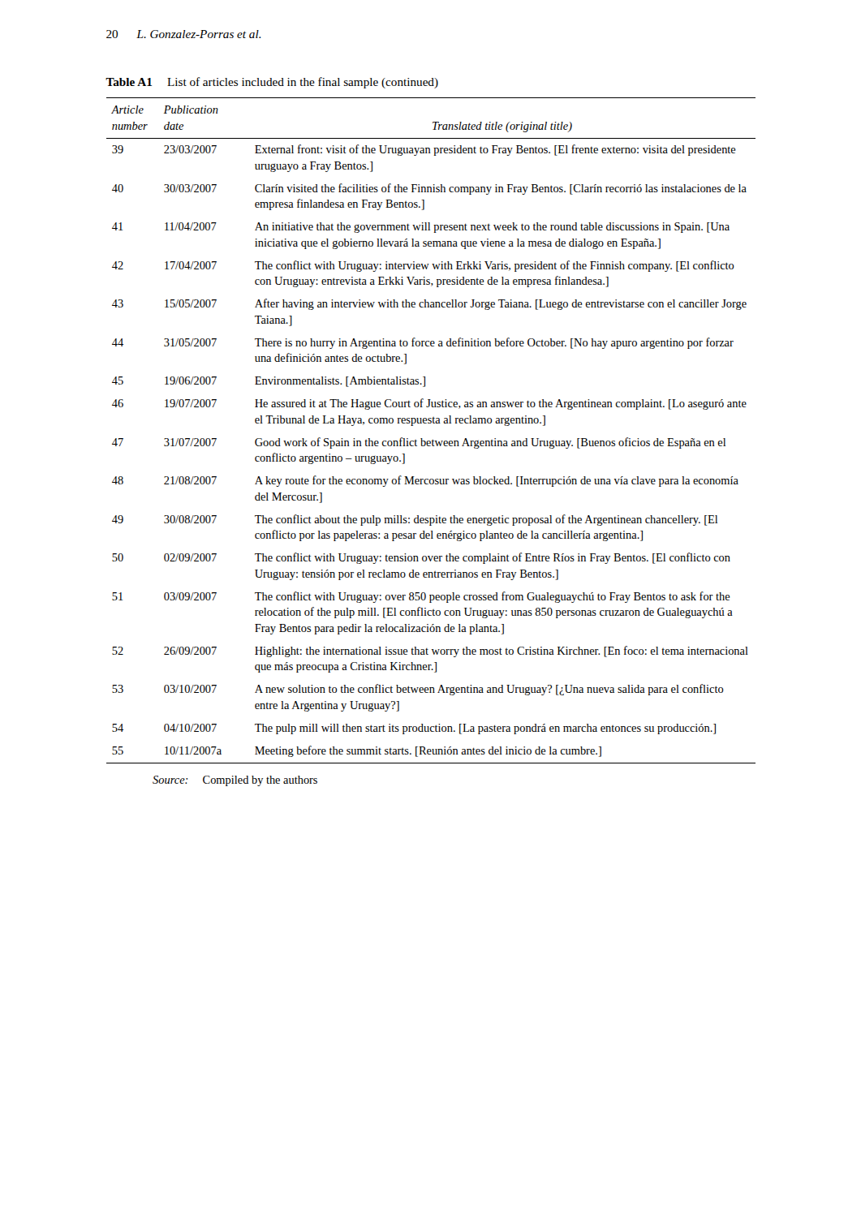20 L. Gonzalez-Porras et al.
Table A1 List of articles included in the final sample (continued)
| Article number | Publication date | Translated title (original title) |
| --- | --- | --- |
| 39 | 23/03/2007 | External front: visit of the Uruguayan president to Fray Bentos. [El frente externo: visita del presidente uruguayo a Fray Bentos.] |
| 40 | 30/03/2007 | Clarín visited the facilities of the Finnish company in Fray Bentos. [Clarín recorrió las instalaciones de la empresa finlandesa en Fray Bentos.] |
| 41 | 11/04/2007 | An initiative that the government will present next week to the round table discussions in Spain. [Una iniciativa que el gobierno llevará la semana que viene a la mesa de dialogo en España.] |
| 42 | 17/04/2007 | The conflict with Uruguay: interview with Erkki Varis, president of the Finnish company. [El conflicto con Uruguay: entrevista a Erkki Varis, presidente de la empresa finlandesa.] |
| 43 | 15/05/2007 | After having an interview with the chancellor Jorge Taiana. [Luego de entrevistarse con el canciller Jorge Taiana.] |
| 44 | 31/05/2007 | There is no hurry in Argentina to force a definition before October. [No hay apuro argentino por forzar una definición antes de octubre.] |
| 45 | 19/06/2007 | Environmentalists. [Ambientalistas.] |
| 46 | 19/07/2007 | He assured it at The Hague Court of Justice, as an answer to the Argentinean complaint. [Lo aseguró ante el Tribunal de La Haya, como respuesta al reclamo argentino.] |
| 47 | 31/07/2007 | Good work of Spain in the conflict between Argentina and Uruguay. [Buenos oficios de España en el conflicto argentino – uruguayo.] |
| 48 | 21/08/2007 | A key route for the economy of Mercosur was blocked. [Interrupción de una vía clave para la economía del Mercosur.] |
| 49 | 30/08/2007 | The conflict about the pulp mills: despite the energetic proposal of the Argentinean chancellery. [El conflicto por las papeleras: a pesar del enérgico planteo de la cancillería argentina.] |
| 50 | 02/09/2007 | The conflict with Uruguay: tension over the complaint of Entre Ríos in Fray Bentos. [El conflicto con Uruguay: tensión por el reclamo de entrerrianos en Fray Bentos.] |
| 51 | 03/09/2007 | The conflict with Uruguay: over 850 people crossed from Gualeguaychú to Fray Bentos to ask for the relocation of the pulp mill. [El conflicto con Uruguay: unas 850 personas cruzaron de Gualeguaychú a Fray Bentos para pedir la relocalización de la planta.] |
| 52 | 26/09/2007 | Highlight: the international issue that worry the most to Cristina Kirchner. [En foco: el tema internacional que más preocupa a Cristina Kirchner.] |
| 53 | 03/10/2007 | A new solution to the conflict between Argentina and Uruguay? [¿Una nueva salida para el conflicto entre la Argentina y Uruguay?] |
| 54 | 04/10/2007 | The pulp mill will then start its production. [La pastera pondrá en marcha entonces su producción.] |
| 55 | 10/11/2007a | Meeting before the summit starts. [Reunión antes del inicio de la cumbre.] |
Source: Compiled by the authors